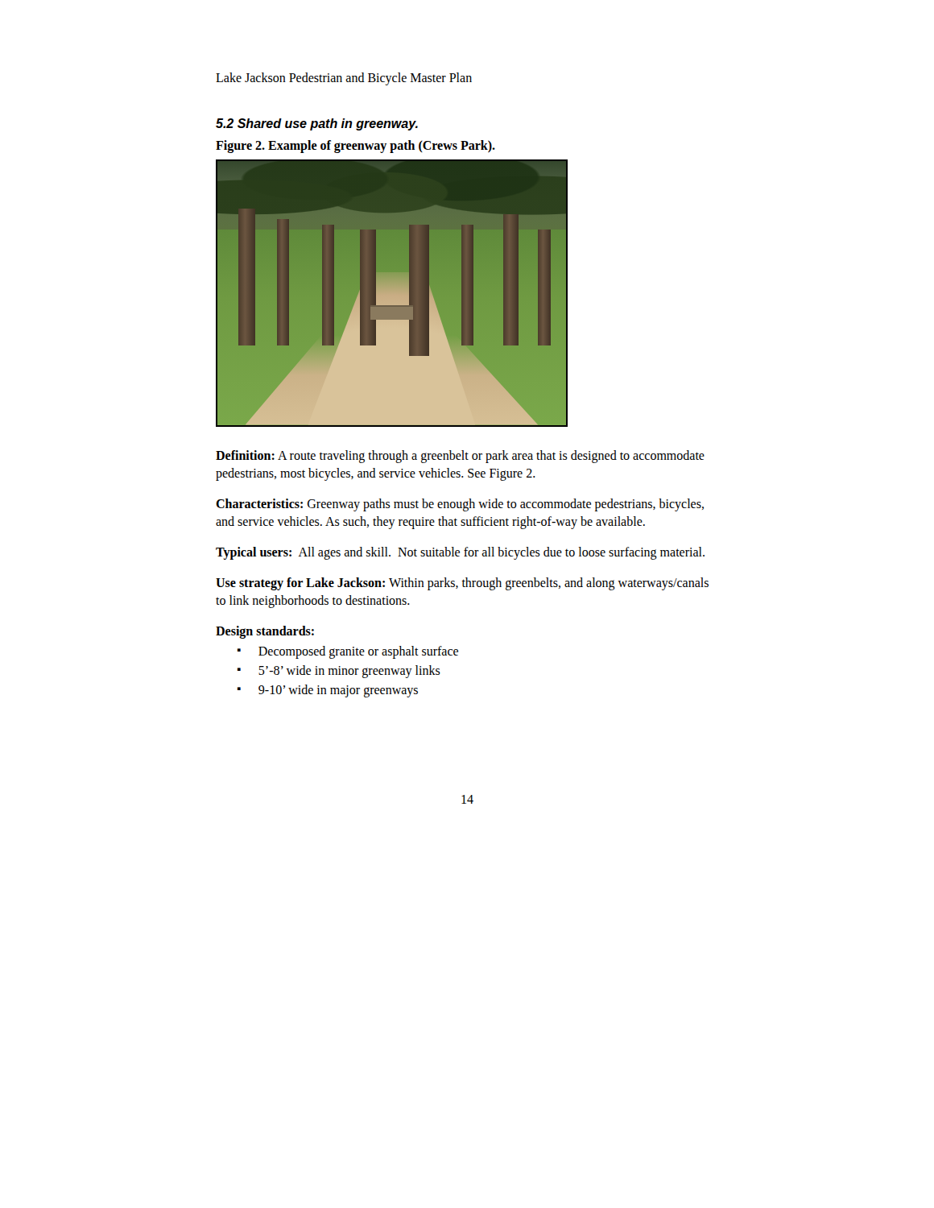Lake Jackson Pedestrian and Bicycle Master Plan
5.2 Shared use path in greenway.
Figure 2. Example of greenway path (Crews Park).
Definition: A route traveling through a greenbelt or park area that is designed to accommodate pedestrians, most bicycles, and service vehicles. See Figure 2.
Characteristics: Greenway paths must be enough wide to accommodate pedestrians, bicycles, and service vehicles. As such, they require that sufficient right-of-way be available.
Typical users: All ages and skill. Not suitable for all bicycles due to loose surfacing material.
Use strategy for Lake Jackson: Within parks, through greenbelts, and along waterways/canals to link neighborhoods to destinations.
Design standards:
Decomposed granite or asphalt surface
5’-8’ wide in minor greenway links
9-10’ wide in major greenways
14